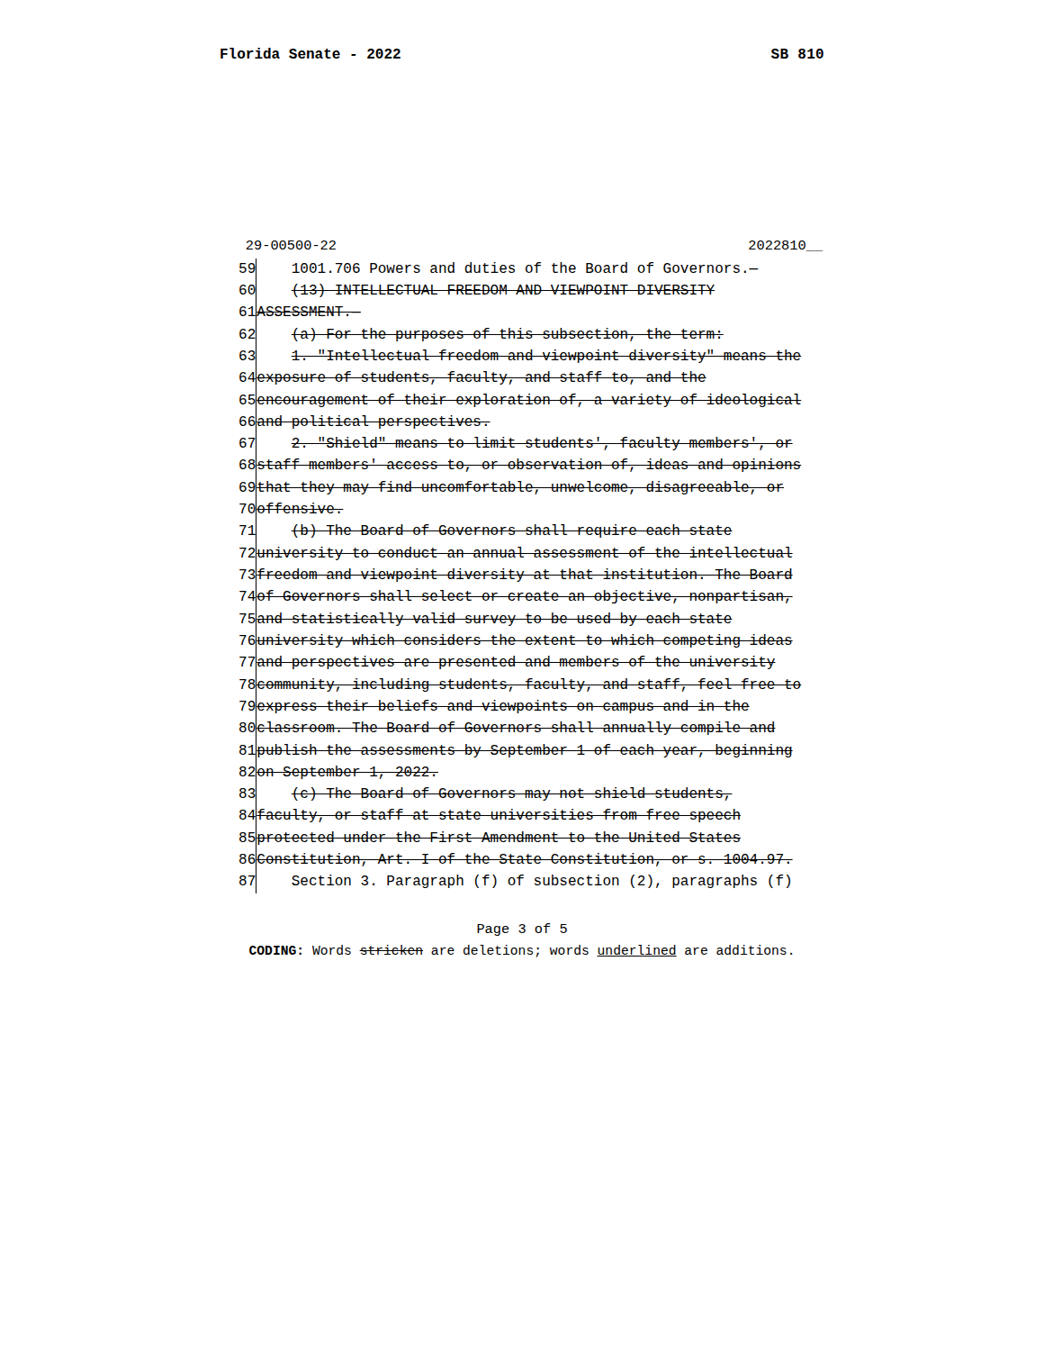Florida Senate - 2022
SB 810
29-00500-22
2022810__
| 59 | 1001.706 Powers and duties of the Board of Governors.— |
| 60 | (13) INTELLECTUAL FREEDOM AND VIEWPOINT DIVERSITY |
| 61 | ASSESSMENT.— |
| 62 | (a) For the purposes of this subsection, the term: |
| 63 | 1. "Intellectual freedom and viewpoint diversity" means the |
| 64 | exposure of students, faculty, and staff to, and the |
| 65 | encouragement of their exploration of, a variety of ideological |
| 66 | and political perspectives. |
| 67 | 2. "Shield" means to limit students', faculty members', or |
| 68 | staff members' access to, or observation of, ideas and opinions |
| 69 | that they may find uncomfortable, unwelcome, disagreeable, or |
| 70 | offensive. |
| 71 | (b) The Board of Governors shall require each state |
| 72 | university to conduct an annual assessment of the intellectual |
| 73 | freedom and viewpoint diversity at that institution. The Board |
| 74 | of Governors shall select or create an objective, nonpartisan, |
| 75 | and statistically valid survey to be used by each state |
| 76 | university which considers the extent to which competing ideas |
| 77 | and perspectives are presented and members of the university |
| 78 | community, including students, faculty, and staff, feel free to |
| 79 | express their beliefs and viewpoints on campus and in the |
| 80 | classroom. The Board of Governors shall annually compile and |
| 81 | publish the assessments by September 1 of each year, beginning |
| 82 | on September 1, 2022. |
| 83 | (c) The Board of Governors may not shield students, |
| 84 | faculty, or staff at state universities from free speech |
| 85 | protected under the First Amendment to the United States |
| 86 | Constitution, Art. I of the State Constitution, or s. 1004.97. |
| 87 | Section 3. Paragraph (f) of subsection (2), paragraphs (f) |
Page 3 of 5
CODING: Words stricken are deletions; words underlined are additions.